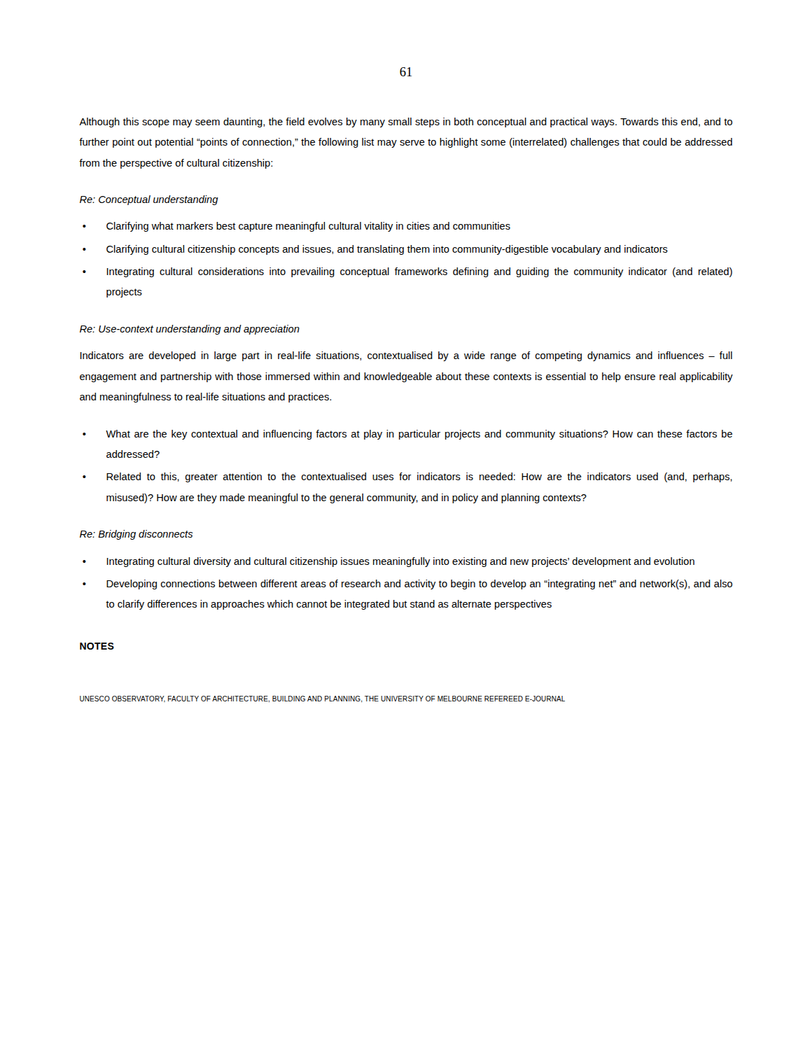61
Although this scope may seem daunting, the field evolves by many small steps in both conceptual and practical ways. Towards this end, and to further point out potential “points of connection,” the following list may serve to highlight some (interrelated) challenges that could be addressed from the perspective of cultural citizenship:
Re: Conceptual understanding
Clarifying what markers best capture meaningful cultural vitality in cities and communities
Clarifying cultural citizenship concepts and issues, and translating them into community-digestible vocabulary and indicators
Integrating cultural considerations into prevailing conceptual frameworks defining and guiding the community indicator (and related) projects
Re: Use-context understanding and appreciation
Indicators are developed in large part in real-life situations, contextualised by a wide range of competing dynamics and influences – full engagement and partnership with those immersed within and knowledgeable about these contexts is essential to help ensure real applicability and meaningfulness to real-life situations and practices.
What are the key contextual and influencing factors at play in particular projects and community situations? How can these factors be addressed?
Related to this, greater attention to the contextualised uses for indicators is needed: How are the indicators used (and, perhaps, misused)? How are they made meaningful to the general community, and in policy and planning contexts?
Re: Bridging disconnects
Integrating cultural diversity and cultural citizenship issues meaningfully into existing and new projects’ development and evolution
Developing connections between different areas of research and activity to begin to develop an “integrating net” and network(s), and also to clarify differences in approaches which cannot be integrated but stand as alternate perspectives
NOTES
UNESCO OBSERVATORY, FACULTY OF ARCHITECTURE, BUILDING AND PLANNING, THE UNIVERSITY OF MELBOURNE REFEREED E-JOURNAL